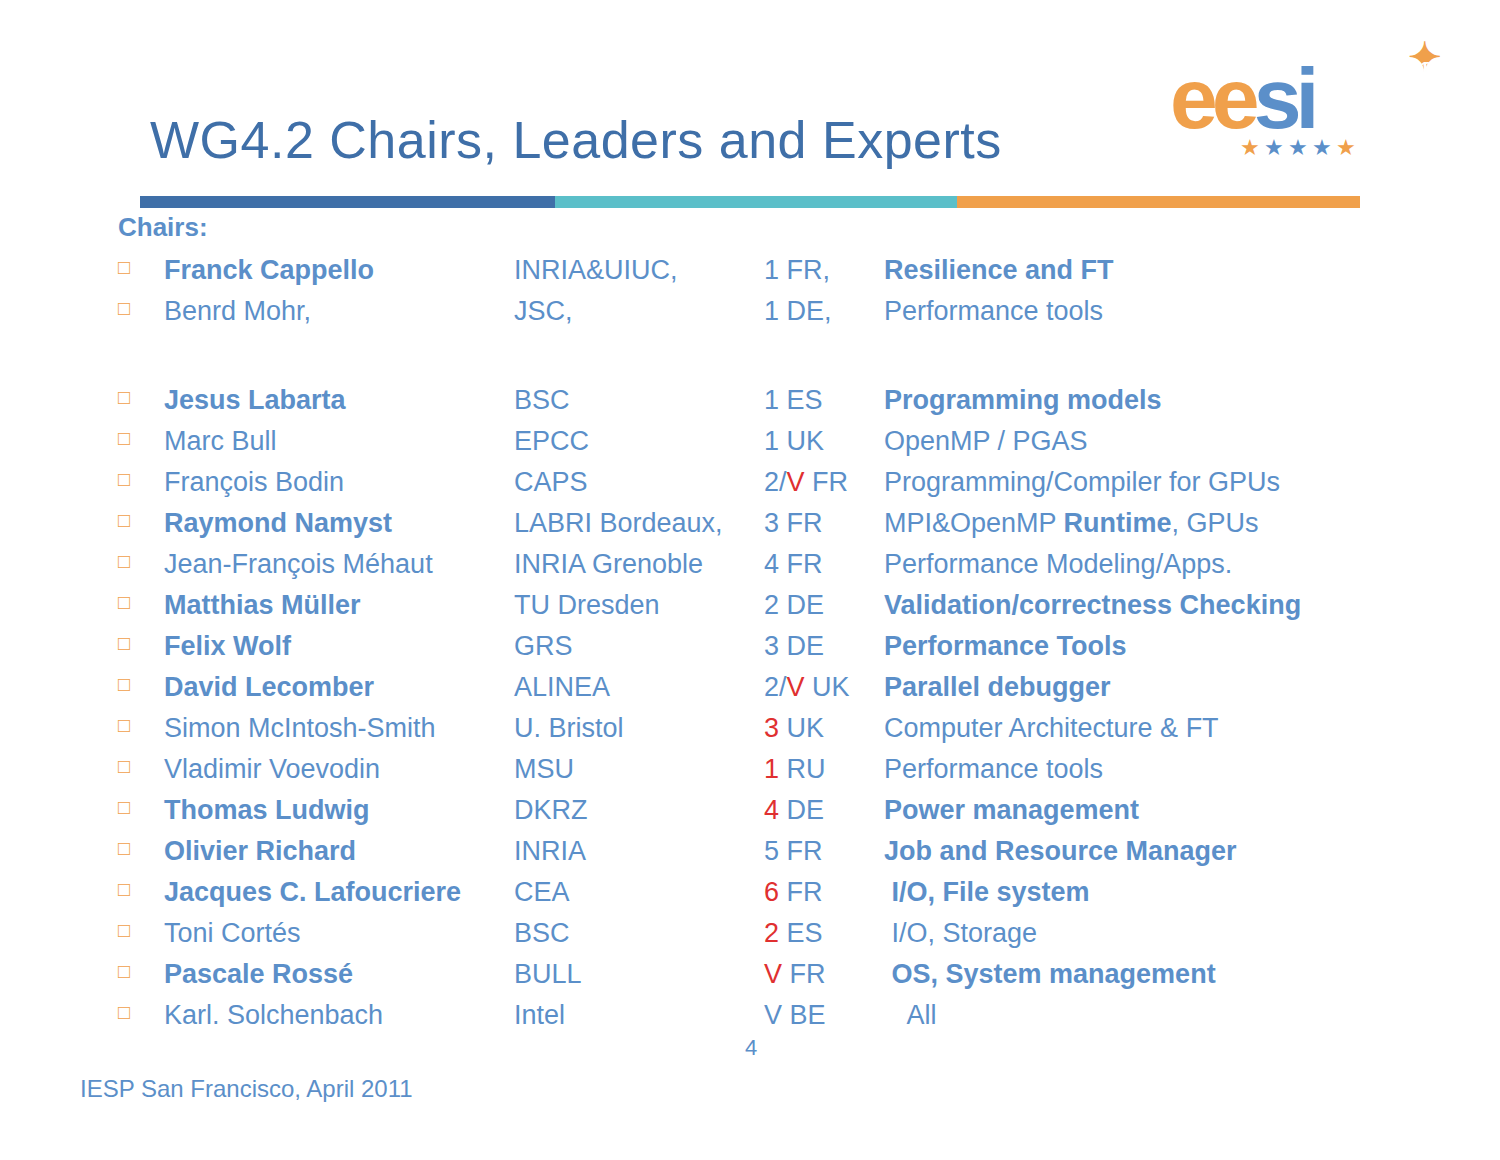eesi✦18
★★★★★
WG4.2 Chairs, Leaders and Experts
Chairs:
| □ | Franck Cappello | INRIA&UIUC, | 1 FR, | Resilience and FT |
| □ | Benrd Mohr, | JSC, | 1 DE, | Performance tools |
| □ | Jesus Labarta | BSC | 1 ES | Programming models |
| □ | Marc Bull | EPCC | 1 UK | OpenMP / PGAS |
| □ | François Bodin | CAPS | 2/ V FR | Programming/Compiler for GPUs |
| □ | Raymond Namyst | LABRI Bordeaux, | 3 FR | MPI&OpenMP Runtime , GPUs |
| □ | Jean-François Méhaut | INRIA Grenoble | 4 FR | Performance Modeling/Apps. |
| □ | Matthias Müller | TU Dresden | 2 DE | Validation/correctness Checking |
| □ | Felix Wolf | GRS | 3 DE | Performance Tools |
| □ | David Lecomber | ALINEA | 2/ V UK | Parallel debugger |
| □ | Simon McIntosh-Smith | U. Bristol | 3 UK | Computer Architecture & FT |
| □ | Vladimir Voevodin | MSU | 1 RU | Performance tools |
| □ | Thomas Ludwig | DKRZ | 4 DE | Power management |
| □ | Olivier Richard | INRIA | 5 FR | Job and Resource Manager |
| □ | Jacques C. Lafoucriere | CEA | 6 FR | I/O, File system |
| □ | Toni Cortés | BSC | 2 ES | I/O, Storage |
| □ | Pascale Rossé | BULL | V FR | OS, System management |
| □ | Karl. Solchenbach | Intel | V BE | All |
4
IESP San Francisco, April 2011